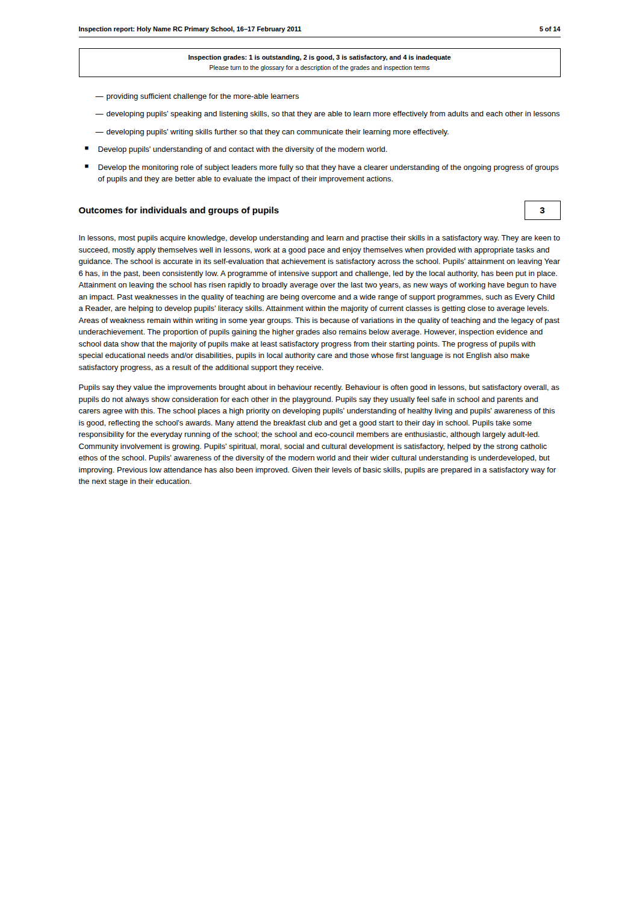Inspection report: Holy Name RC Primary School, 16–17 February 2011
5 of 14
Inspection grades: 1 is outstanding, 2 is good, 3 is satisfactory, and 4 is inadequate Please turn to the glossary for a description of the grades and inspection terms
providing sufficient challenge for the more-able learners
developing pupils' speaking and listening skills, so that they are able to learn more effectively from adults and each other in lessons
developing pupils' writing skills further so that they can communicate their learning more effectively.
Develop pupils' understanding of and contact with the diversity of the modern world.
Develop the monitoring role of subject leaders more fully so that they have a clearer understanding of the ongoing progress of groups of pupils and they are better able to evaluate the impact of their improvement actions.
Outcomes for individuals and groups of pupils
3
In lessons, most pupils acquire knowledge, develop understanding and learn and practise their skills in a satisfactory way. They are keen to succeed, mostly apply themselves well in lessons, work at a good pace and enjoy themselves when provided with appropriate tasks and guidance. The school is accurate in its self-evaluation that achievement is satisfactory across the school. Pupils' attainment on leaving Year 6 has, in the past, been consistently low. A programme of intensive support and challenge, led by the local authority, has been put in place. Attainment on leaving the school has risen rapidly to broadly average over the last two years, as new ways of working have begun to have an impact. Past weaknesses in the quality of teaching are being overcome and a wide range of support programmes, such as Every Child a Reader, are helping to develop pupils' literacy skills. Attainment within the majority of current classes is getting close to average levels. Areas of weakness remain within writing in some year groups. This is because of variations in the quality of teaching and the legacy of past underachievement. The proportion of pupils gaining the higher grades also remains below average. However, inspection evidence and school data show that the majority of pupils make at least satisfactory progress from their starting points. The progress of pupils with special educational needs and/or disabilities, pupils in local authority care and those whose first language is not English also make satisfactory progress, as a result of the additional support they receive.
Pupils say they value the improvements brought about in behaviour recently. Behaviour is often good in lessons, but satisfactory overall, as pupils do not always show consideration for each other in the playground. Pupils say they usually feel safe in school and parents and carers agree with this. The school places a high priority on developing pupils' understanding of healthy living and pupils' awareness of this is good, reflecting the school's awards. Many attend the breakfast club and get a good start to their day in school. Pupils take some responsibility for the everyday running of the school; the school and eco-council members are enthusiastic, although largely adult-led. Community involvement is growing. Pupils' spiritual, moral, social and cultural development is satisfactory, helped by the strong catholic ethos of the school. Pupils' awareness of the diversity of the modern world and their wider cultural understanding is underdeveloped, but improving. Previous low attendance has also been improved. Given their levels of basic skills, pupils are prepared in a satisfactory way for the next stage in their education.